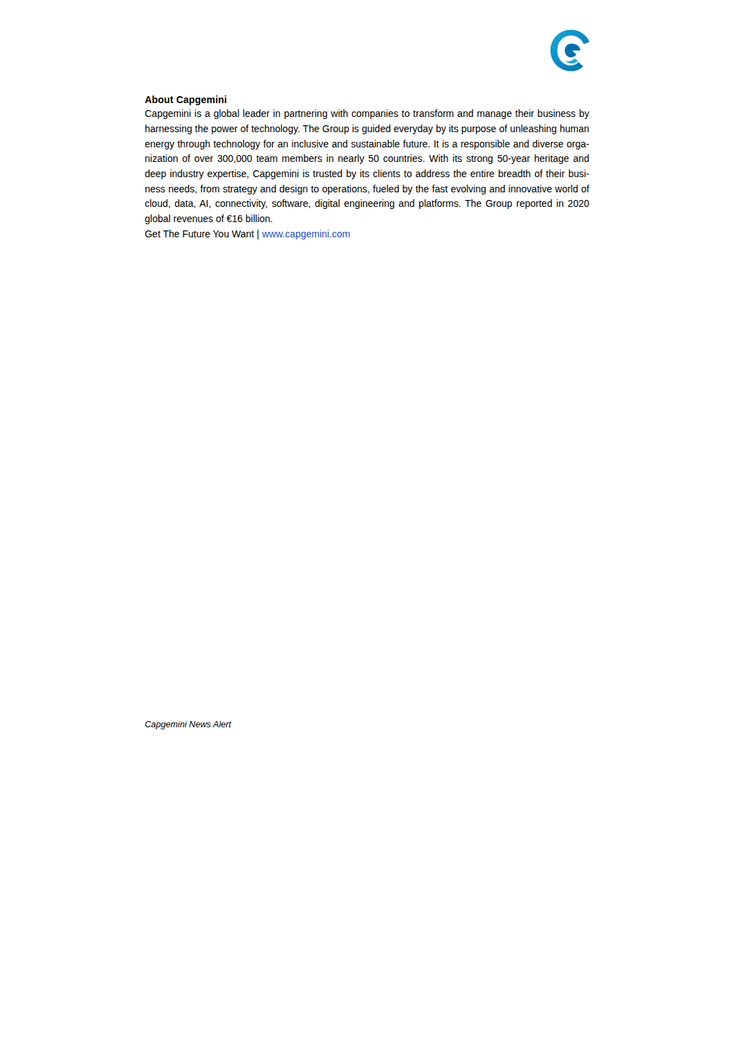About Capgemini
Capgemini is a global leader in partnering with companies to transform and manage their business by harnessing the power of technology. The Group is guided everyday by its purpose of unleashing human energy through technology for an inclusive and sustainable future. It is a responsible and diverse organization of over 300,000 team members in nearly 50 countries. With its strong 50-year heritage and deep industry expertise, Capgemini is trusted by its clients to address the entire breadth of their business needs, from strategy and design to operations, fueled by the fast evolving and innovative world of cloud, data, AI, connectivity, software, digital engineering and platforms. The Group reported in 2020 global revenues of €16 billion.
Get The Future You Want | www.capgemini.com
Capgemini News Alert